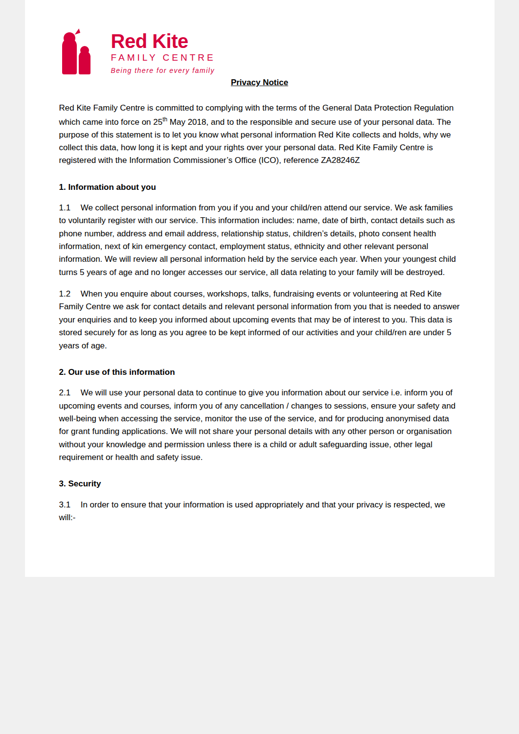Red Kite
FAMILY CENTRE
Being there for every family
Privacy Notice
Red Kite Family Centre is committed to complying with the terms of the General Data Protection Regulation which came into force on 25th May 2018, and to the responsible and secure use of your personal data. The purpose of this statement is to let you know what personal information Red Kite collects and holds, why we collect this data, how long it is kept and your rights over your personal data. Red Kite Family Centre is registered with the Information Commissioner’s Office (ICO), reference ZA28246Z
1. Information about you
1.1 We collect personal information from you if you and your child/ren attend our service. We ask families to voluntarily register with our service. This information includes: name, date of birth, contact details such as phone number, address and email address, relationship status, children’s details, photo consent health information, next of kin emergency contact, employment status, ethnicity and other relevant personal information. We will review all personal information held by the service each year. When your youngest child turns 5 years of age and no longer accesses our service, all data relating to your family will be destroyed.
1.2 When you enquire about courses, workshops, talks, fundraising events or volunteering at Red Kite Family Centre we ask for contact details and relevant personal information from you that is needed to answer your enquiries and to keep you informed about upcoming events that may be of interest to you. This data is stored securely for as long as you agree to be kept informed of our activities and your child/ren are under 5 years of age.
2. Our use of this information
2.1 We will use your personal data to continue to give you information about our service i.e. inform you of upcoming events and courses, inform you of any cancellation / changes to sessions, ensure your safety and well-being when accessing the service, monitor the use of the service, and for producing anonymised data for grant funding applications. We will not share your personal details with any other person or organisation without your knowledge and permission unless there is a child or adult safeguarding issue, other legal requirement or health and safety issue.
3. Security
3.1 In order to ensure that your information is used appropriately and that your privacy is respected, we will:-